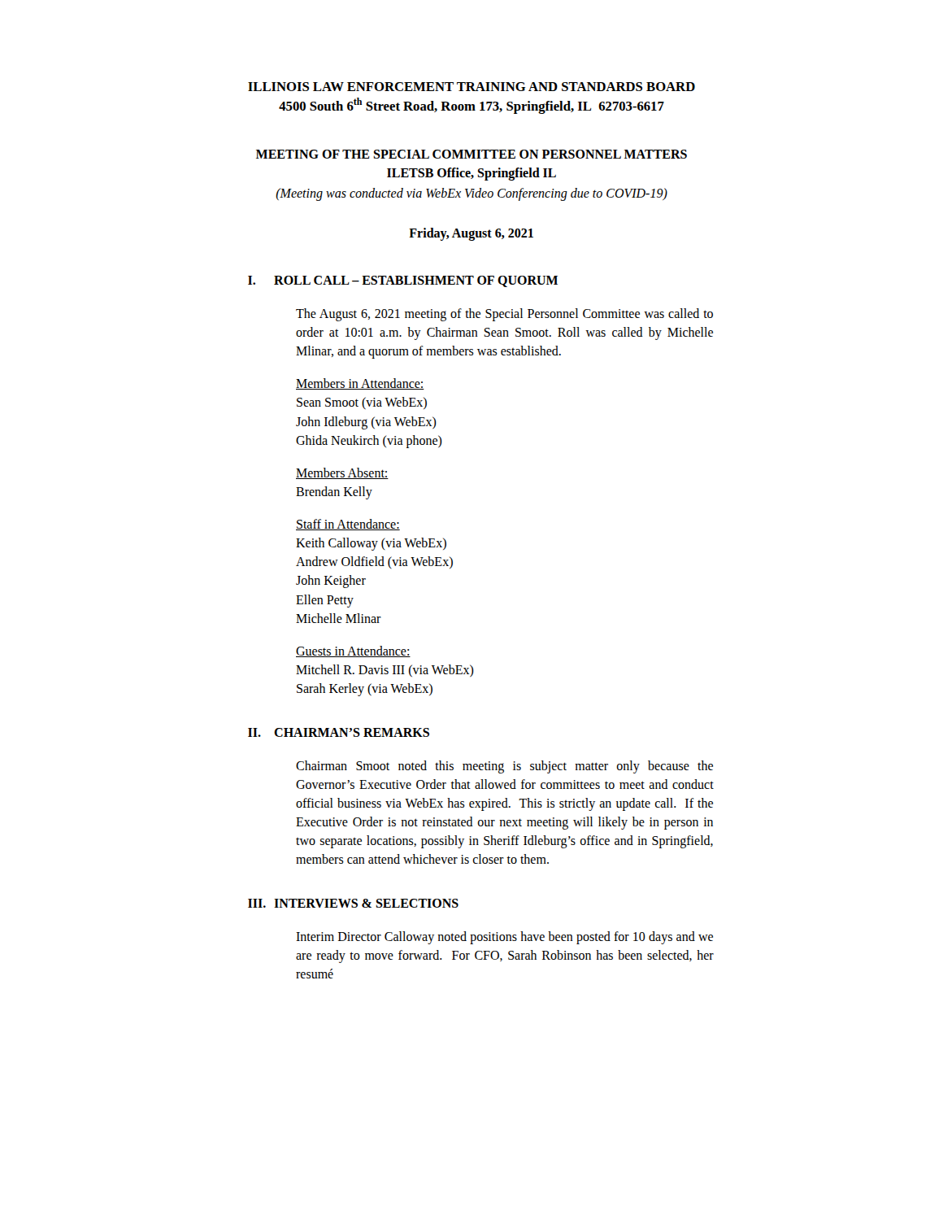ILLINOIS LAW ENFORCEMENT TRAINING AND STANDARDS BOARD
4500 South 6th Street Road, Room 173, Springfield, IL 62703-6617
MEETING OF THE SPECIAL COMMITTEE ON PERSONNEL MATTERS
ILETSB Office, Springfield IL
(Meeting was conducted via WebEx Video Conferencing due to COVID-19)
Friday, August 6, 2021
I. ROLL CALL – ESTABLISHMENT OF QUORUM
The August 6, 2021 meeting of the Special Personnel Committee was called to order at 10:01 a.m. by Chairman Sean Smoot. Roll was called by Michelle Mlinar, and a quorum of members was established.
Members in Attendance:
Sean Smoot (via WebEx)
John Idleburg (via WebEx)
Ghida Neukirch (via phone)
Members Absent:
Brendan Kelly
Staff in Attendance:
Keith Calloway (via WebEx)
Andrew Oldfield (via WebEx)
John Keigher
Ellen Petty
Michelle Mlinar
Guests in Attendance:
Mitchell R. Davis III (via WebEx)
Sarah Kerley (via WebEx)
II. CHAIRMAN’S REMARKS
Chairman Smoot noted this meeting is subject matter only because the Governor’s Executive Order that allowed for committees to meet and conduct official business via WebEx has expired. This is strictly an update call. If the Executive Order is not reinstated our next meeting will likely be in person in two separate locations, possibly in Sheriff Idleburg’s office and in Springfield, members can attend whichever is closer to them.
III. INTERVIEWS & SELECTIONS
Interim Director Calloway noted positions have been posted for 10 days and we are ready to move forward. For CFO, Sarah Robinson has been selected, her resumé